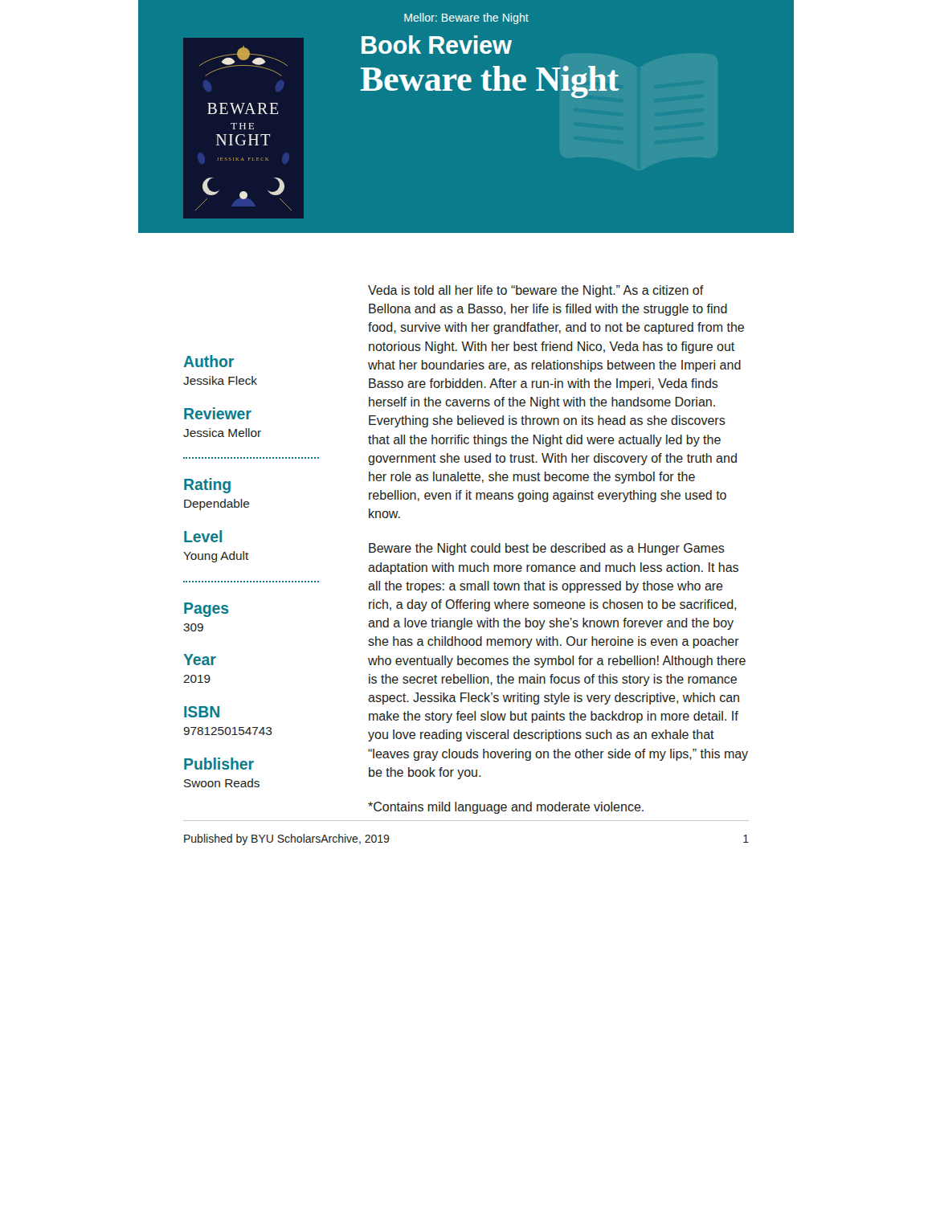Mellor: Beware the Night
BEWARE THE NIGHT JESSIKA FLECK
Book Review
Beware the Night
Author
Jessika Fleck
Reviewer
Jessica Mellor
Rating
Dependable
Level
Young Adult
Pages
309
Year
2019
ISBN
9781250154743
Publisher
Swoon Reads
Veda is told all her life to “beware the Night.” As a citizen of Bellona and as a Basso, her life is filled with the struggle to find food, survive with her grandfather, and to not be captured from the notorious Night. With her best friend Nico, Veda has to figure out what her boundaries are, as relationships between the Imperi and Basso are forbidden. After a run-in with the Imperi, Veda finds herself in the caverns of the Night with the handsome Dorian. Everything she believed is thrown on its head as she discovers that all the horrific things the Night did were actually led by the government she used to trust. With her discovery of the truth and her role as lunalette, she must become the symbol for the rebellion, even if it means going against everything she used to know.
Beware the Night could best be described as a Hunger Games adaptation with much more romance and much less action. It has all the tropes: a small town that is oppressed by those who are rich, a day of Offering where someone is chosen to be sacrificed, and a love triangle with the boy she’s known forever and the boy she has a childhood memory with. Our heroine is even a poacher who eventually becomes the symbol for a rebellion! Although there is the secret rebellion, the main focus of this story is the romance aspect. Jessika Fleck’s writing style is very descriptive, which can make the story feel slow but paints the backdrop in more detail. If you love reading visceral descriptions such as an exhale that “leaves gray clouds hovering on the other side of my lips,” this may be the book for you.
*Contains mild language and moderate violence.
Published by BYU ScholarsArchive, 2019 1